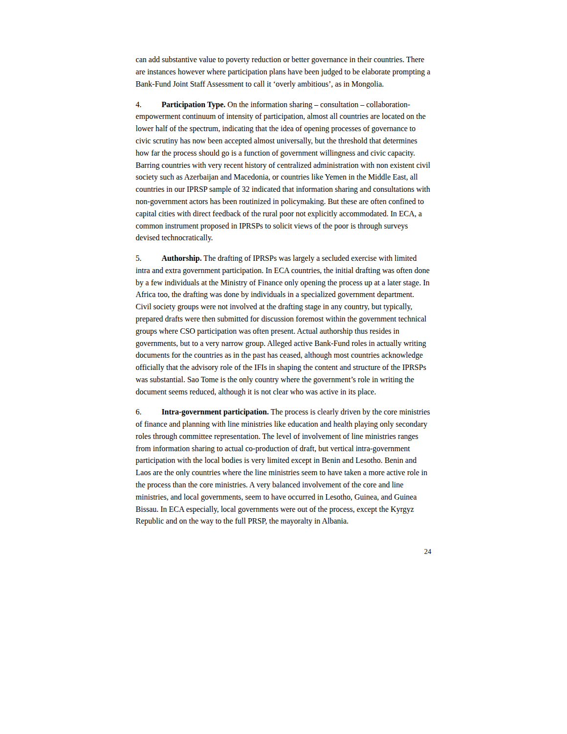can add substantive value to poverty reduction or better governance in their countries. There are instances however where participation plans have been judged to be elaborate prompting a Bank-Fund Joint Staff Assessment to call it ‘overly ambitious’, as in Mongolia.
4. Participation Type. On the information sharing – consultation – collaboration-empowerment continuum of intensity of participation, almost all countries are located on the lower half of the spectrum, indicating that the idea of opening processes of governance to civic scrutiny has now been accepted almost universally, but the threshold that determines how far the process should go is a function of government willingness and civic capacity. Barring countries with very recent history of centralized administration with non existent civil society such as Azerbaijan and Macedonia, or countries like Yemen in the Middle East, all countries in our IPRSP sample of 32 indicated that information sharing and consultations with non-government actors has been routinized in policymaking. But these are often confined to capital cities with direct feedback of the rural poor not explicitly accommodated. In ECA, a common instrument proposed in IPRSPs to solicit views of the poor is through surveys devised technocratically.
5. Authorship. The drafting of IPRSPs was largely a secluded exercise with limited intra and extra government participation. In ECA countries, the initial drafting was often done by a few individuals at the Ministry of Finance only opening the process up at a later stage. In Africa too, the drafting was done by individuals in a specialized government department. Civil society groups were not involved at the drafting stage in any country, but typically, prepared drafts were then submitted for discussion foremost within the government technical groups where CSO participation was often present. Actual authorship thus resides in governments, but to a very narrow group. Alleged active Bank-Fund roles in actually writing documents for the countries as in the past has ceased, although most countries acknowledge officially that the advisory role of the IFIs in shaping the content and structure of the IPRSPs was substantial. Sao Tome is the only country where the government’s role in writing the document seems reduced, although it is not clear who was active in its place.
6. Intra-government participation. The process is clearly driven by the core ministries of finance and planning with line ministries like education and health playing only secondary roles through committee representation. The level of involvement of line ministries ranges from information sharing to actual co-production of draft, but vertical intra-government participation with the local bodies is very limited except in Benin and Lesotho. Benin and Laos are the only countries where the line ministries seem to have taken a more active role in the process than the core ministries. A very balanced involvement of the core and line ministries, and local governments, seem to have occurred in Lesotho, Guinea, and Guinea Bissau. In ECA especially, local governments were out of the process, except the Kyrgyz Republic and on the way to the full PRSP, the mayoralty in Albania.
24